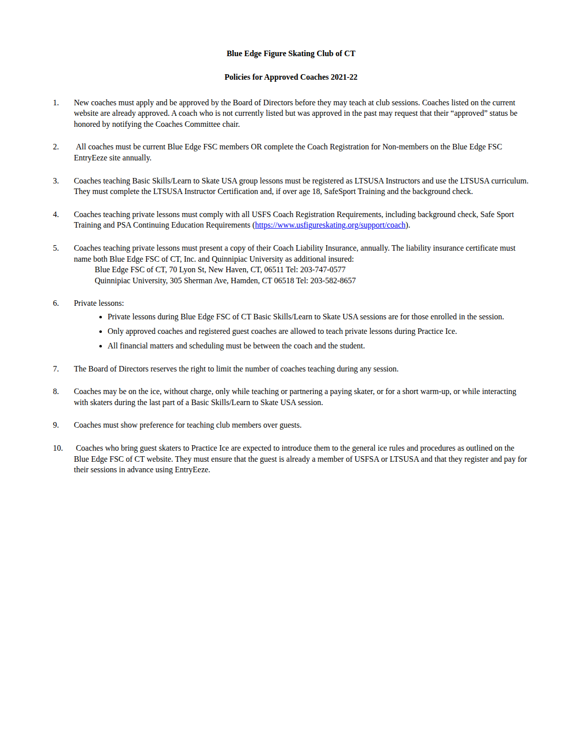Blue Edge Figure Skating Club of CT
Policies for Approved Coaches 2021-22
1. New coaches must apply and be approved by the Board of Directors before they may teach at club sessions. Coaches listed on the current website are already approved. A coach who is not currently listed but was approved in the past may request that their “approved” status be honored by notifying the Coaches Committee chair.
2. All coaches must be current Blue Edge FSC members OR complete the Coach Registration for Non-members on the Blue Edge FSC EntryEeze site annually.
3. Coaches teaching Basic Skills/Learn to Skate USA group lessons must be registered as LTSUSA Instructors and use the LTSUSA curriculum. They must complete the LTSUSA Instructor Certification and, if over age 18, SafeSport Training and the background check.
4. Coaches teaching private lessons must comply with all USFS Coach Registration Requirements, including background check, Safe Sport Training and PSA Continuing Education Requirements (https://www.usfigureskating.org/support/coach).
5. Coaches teaching private lessons must present a copy of their Coach Liability Insurance, annually. The liability insurance certificate must name both Blue Edge FSC of CT, Inc. and Quinnipiac University as additional insured:
Blue Edge FSC of CT, 70 Lyon St, New Haven, CT, 06511 Tel: 203-747-0577
Quinnipiac University, 305 Sherman Ave, Hamden, CT 06518 Tel: 203-582-8657
6. Private lessons:
Private lessons during Blue Edge FSC of CT Basic Skills/Learn to Skate USA sessions are for those enrolled in the session.
Only approved coaches and registered guest coaches are allowed to teach private lessons during Practice Ice.
All financial matters and scheduling must be between the coach and the student.
7. The Board of Directors reserves the right to limit the number of coaches teaching during any session.
8. Coaches may be on the ice, without charge, only while teaching or partnering a paying skater, or for a short warm-up, or while interacting with skaters during the last part of a Basic Skills/Learn to Skate USA session.
9. Coaches must show preference for teaching club members over guests.
10. Coaches who bring guest skaters to Practice Ice are expected to introduce them to the general ice rules and procedures as outlined on the Blue Edge FSC of CT website. They must ensure that the guest is already a member of USFSA or LTSUSA and that they register and pay for their sessions in advance using EntryEeze.